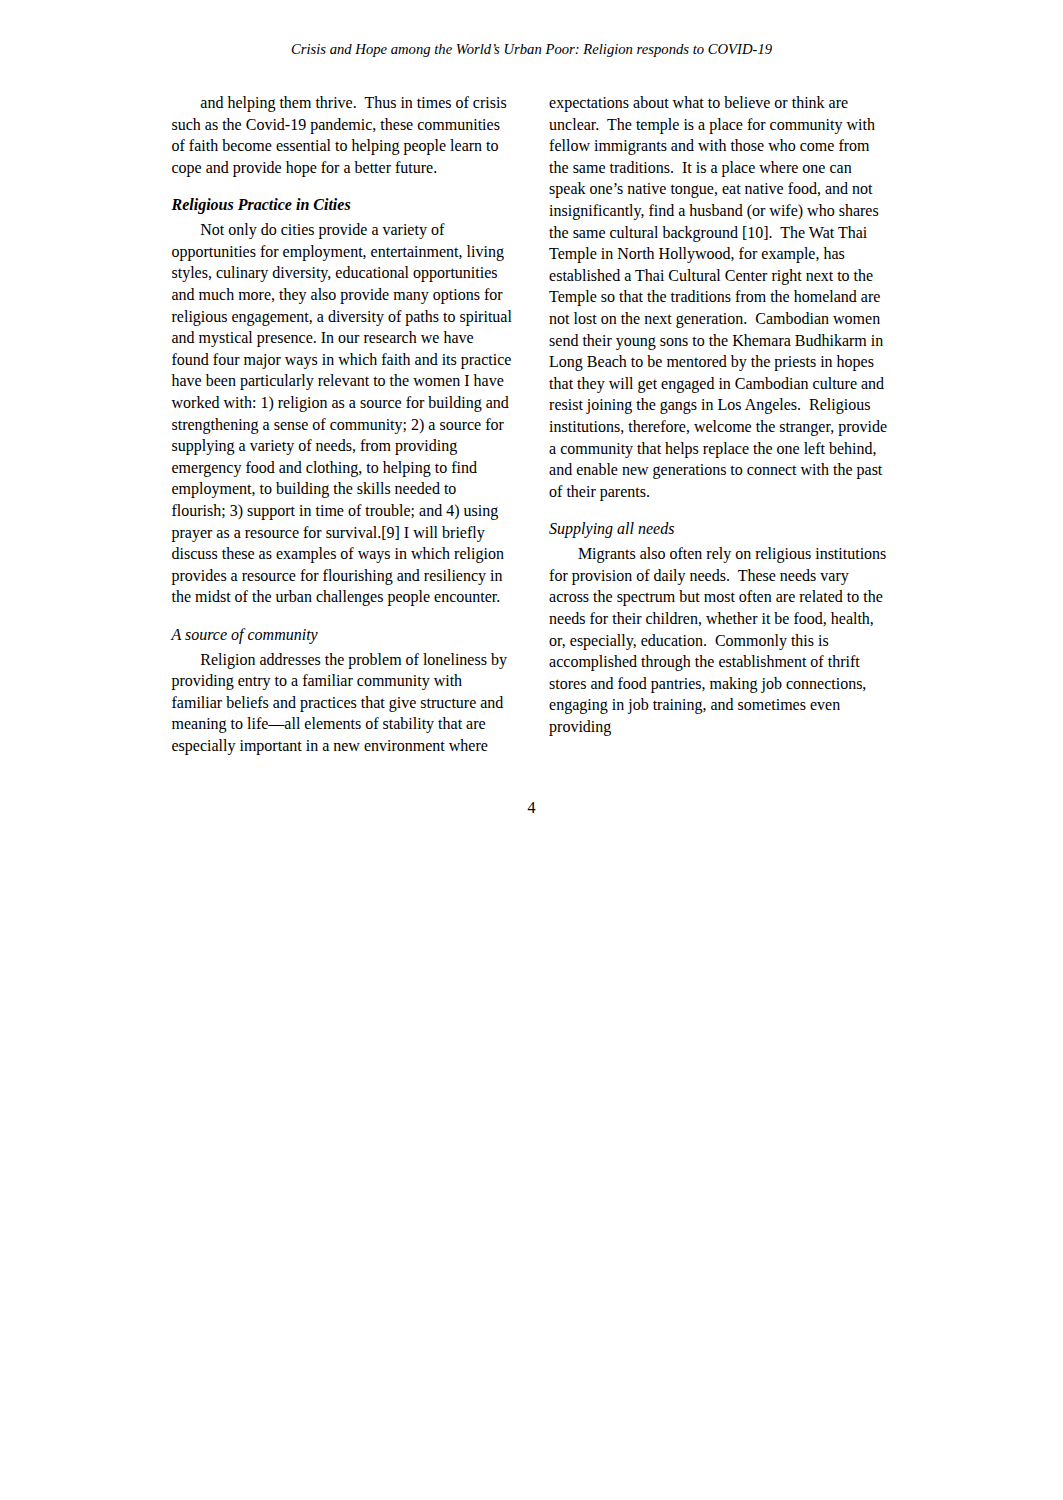Crisis and Hope among the World’s Urban Poor: Religion responds to COVID-19
and helping them thrive. Thus in times of crisis such as the Covid-19 pandemic, these communities of faith become essential to helping people learn to cope and provide hope for a better future.
Religious Practice in Cities
Not only do cities provide a variety of opportunities for employment, entertainment, living styles, culinary diversity, educational opportunities and much more, they also provide many options for religious engagement, a diversity of paths to spiritual and mystical presence. In our research we have found four major ways in which faith and its practice have been particularly relevant to the women I have worked with: 1) religion as a source for building and strengthening a sense of community; 2) a source for supplying a variety of needs, from providing emergency food and clothing, to helping to find employment, to building the skills needed to flourish; 3) support in time of trouble; and 4) using prayer as a resource for survival.[9] I will briefly discuss these as examples of ways in which religion provides a resource for flourishing and resiliency in the midst of the urban challenges people encounter.
A source of community
Religion addresses the problem of loneliness by providing entry to a familiar community with familiar beliefs and practices that give structure and meaning to life—all elements of stability that are especially important in a new environment where expectations about what to believe or think are unclear. The temple is a place for community with fellow immigrants and with those who come from the same traditions. It is a place where one can speak one’s native tongue, eat native food, and not insignificantly, find a husband (or wife) who shares the same cultural background [10]. The Wat Thai Temple in North Hollywood, for example, has established a Thai Cultural Center right next to the Temple so that the traditions from the homeland are not lost on the next generation. Cambodian women send their young sons to the Khemara Budhikarm in Long Beach to be mentored by the priests in hopes that they will get engaged in Cambodian culture and resist joining the gangs in Los Angeles. Religious institutions, therefore, welcome the stranger, provide a community that helps replace the one left behind, and enable new generations to connect with the past of their parents.
Supplying all needs
Migrants also often rely on religious institutions for provision of daily needs. These needs vary across the spectrum but most often are related to the needs for their children, whether it be food, health, or, especially, education. Commonly this is accomplished through the establishment of thrift stores and food pantries, making job connections, engaging in job training, and sometimes even providing
4